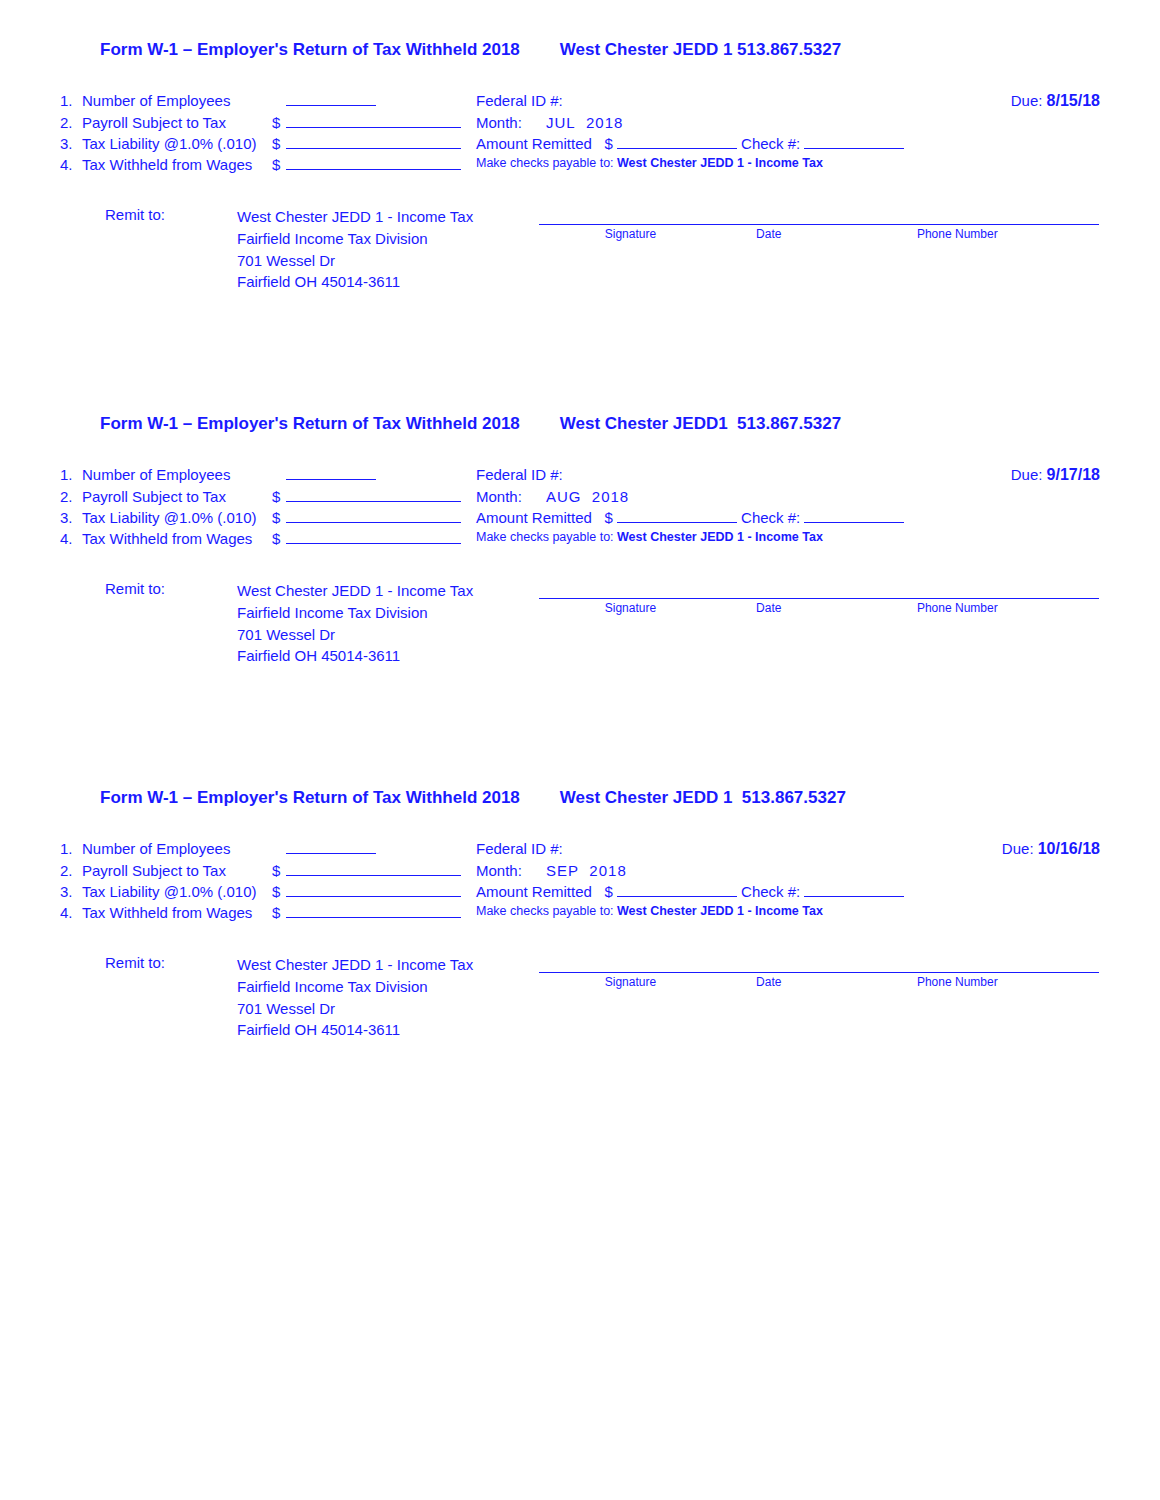Form W-1 – Employer's Return of Tax Withheld 2018 West Chester JEDD 1 513.867.5327
| 1. | Number of Employees | | | Federal ID #: | Due: 8/15/18 |
| 2. | Payroll Subject to Tax | $ | | Month: JUL 2018 | |
| 3. | Tax Liability @1.0% (.010) | $ | | Amount Remitted $ Check #: |
| 4. | Tax Withheld from Wages | $ | | Make checks payable to: West Chester JEDD 1 - Income Tax |
| Remit to: | West Chester JEDD 1 - Income Tax Fairfield Income Tax Division 701 Wessel Dr Fairfield OH 45014-3611 | / Signature / Date / Phone Number / |
Form W-1 – Employer's Return of Tax Withheld 2018 West Chester JEDD1 513.867.5327
| 1. | Number of Employees | | | Federal ID #: | Due: 9/17/18 |
| 2. | Payroll Subject to Tax | $ | | Month: AUG 2018 | |
| 3. | Tax Liability @1.0% (.010) | $ | | Amount Remitted $ Check #: |
| 4. | Tax Withheld from Wages | $ | | Make checks payable to: West Chester JEDD 1 - Income Tax |
| Remit to: | West Chester JEDD 1 - Income Tax Fairfield Income Tax Division 701 Wessel Dr Fairfield OH 45014-3611 | / Signature / Date / Phone Number / |
Form W-1 – Employer's Return of Tax Withheld 2018 West Chester JEDD 1 513.867.5327
| 1. | Number of Employees | | | Federal ID #: | Due: 10/16/18 |
| 2. | Payroll Subject to Tax | $ | | Month: SEP 2018 | |
| 3. | Tax Liability @1.0% (.010) | $ | | Amount Remitted $ Check #: |
| 4. | Tax Withheld from Wages | $ | | Make checks payable to: West Chester JEDD 1 - Income Tax |
| Remit to: | West Chester JEDD 1 - Income Tax Fairfield Income Tax Division 701 Wessel Dr Fairfield OH 45014-3611 | / Signature / Date / Phone Number / |